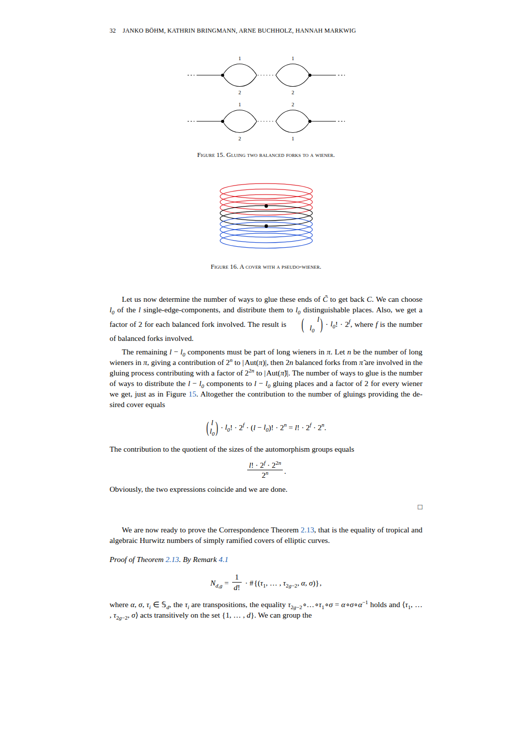32 JANKO BÖHM, KATHRIN BRINGMANN, ARNE BUCHHOLZ, HANNAH MARKWIG
1 1 2 2 1 2 2 1
Figure 15. Gluing two balanced forks to a wiener.
Figure 16. A cover with a pseudo-wiener.
Let us now determine the number of ways to glue these ends of C̃ to get back C. We can choose l0 of the l single-edge-components, and distribute them to l0 distinguishable places. Also, we get a factor of 2 for each balanced fork involved. The result is (l
l0) · l0! · 2f, where f is the number of balanced forks involved.
The remaining l − l0 components must be part of long wieners in π. Let n be the number of long wieners in π, giving a contribution of 2n to | Aut(π)|, then 2n balanced forks from π̃ are involved in the gluing process contributing with a factor of 22n to | Aut(π̃)|. The number of ways to glue is the number of ways to distribute the l − l0 components to l − l0 gluing places and a factor of 2 for every wiener we get, just as in Figure 15. Altogether the contribution to the number of gluings providing the desired cover equals
(l
l0) · l0! · 2f · (l − l0)! · 2n = l! · 2f · 2n.
The contribution to the quotient of the sizes of the automorphism groups equals
l! · 2f · 22n 2n.
Obviously, the two expressions coincide and we are done.
□
We are now ready to prove the Correspondence Theorem 2.13, that is the equality of tropical and algebraic Hurwitz numbers of simply ramified covers of elliptic curves.
Proof of Theorem 2.13. By Remark 4.1
Nd,g = 1 d! · # {(τ1, … , τ2g−2, α, σ)} ,
where α, σ, τi ∈ 𝕊d, the τi are transpositions, the equality τ2g−2∘…∘τ1∘σ = α∘σ∘α−1 holds and ⟨τ1, … , τ2g−2, σ⟩ acts transitively on the set {1, … , d}. We can group the